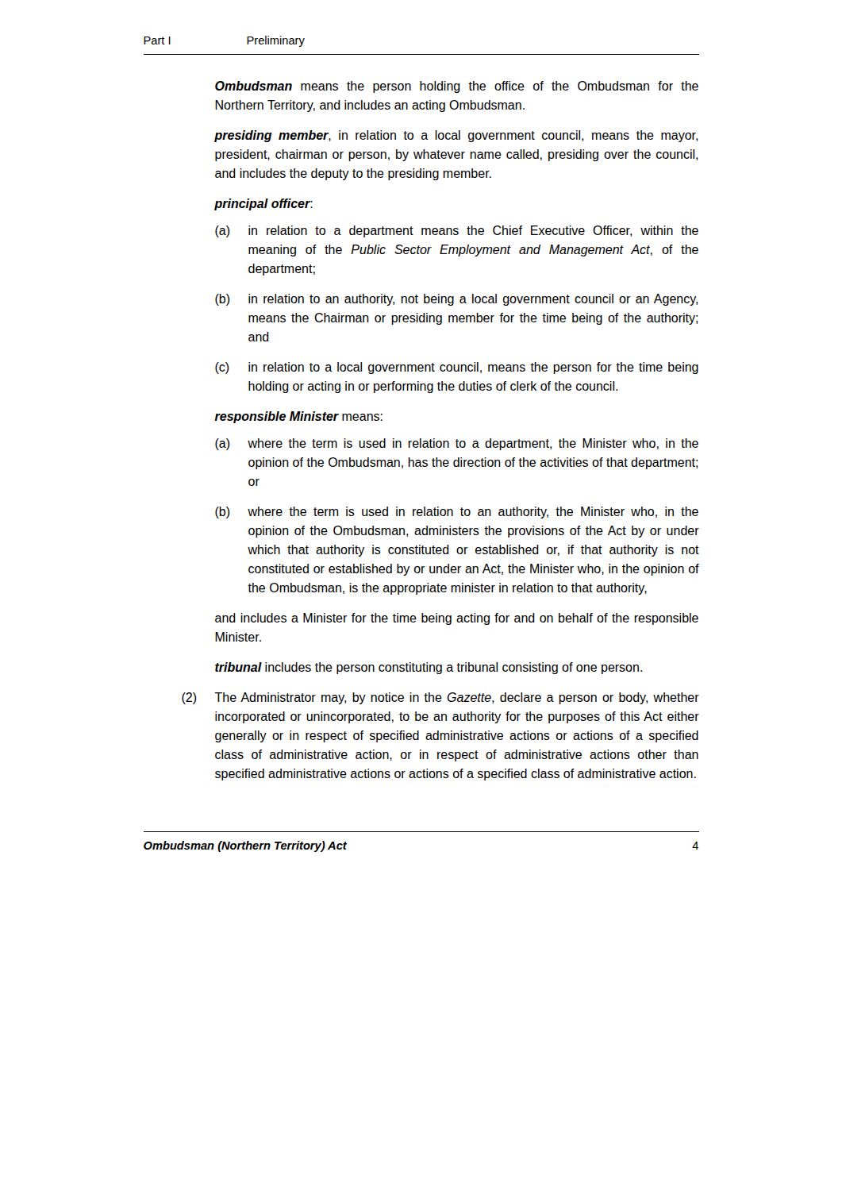Part I Preliminary
Ombudsman means the person holding the office of the Ombudsman for the Northern Territory, and includes an acting Ombudsman.
presiding member, in relation to a local government council, means the mayor, president, chairman or person, by whatever name called, presiding over the council, and includes the deputy to the presiding member.
principal officer:
(a) in relation to a department means the Chief Executive Officer, within the meaning of the Public Sector Employment and Management Act, of the department;
(b) in relation to an authority, not being a local government council or an Agency, means the Chairman or presiding member for the time being of the authority; and
(c) in relation to a local government council, means the person for the time being holding or acting in or performing the duties of clerk of the council.
responsible Minister means:
(a) where the term is used in relation to a department, the Minister who, in the opinion of the Ombudsman, has the direction of the activities of that department; or
(b) where the term is used in relation to an authority, the Minister who, in the opinion of the Ombudsman, administers the provisions of the Act by or under which that authority is constituted or established or, if that authority is not constituted or established by or under an Act, the Minister who, in the opinion of the Ombudsman, is the appropriate minister in relation to that authority,
and includes a Minister for the time being acting for and on behalf of the responsible Minister.
tribunal includes the person constituting a tribunal consisting of one person.
(2)
The Administrator may, by notice in the Gazette, declare a person or body, whether incorporated or unincorporated, to be an authority for the purposes of this Act either generally or in respect of specified administrative actions or actions of a specified class of administrative action, or in respect of administrative actions other than specified administrative actions or actions of a specified class of administrative action.
Ombudsman (Northern Territory) Act 4